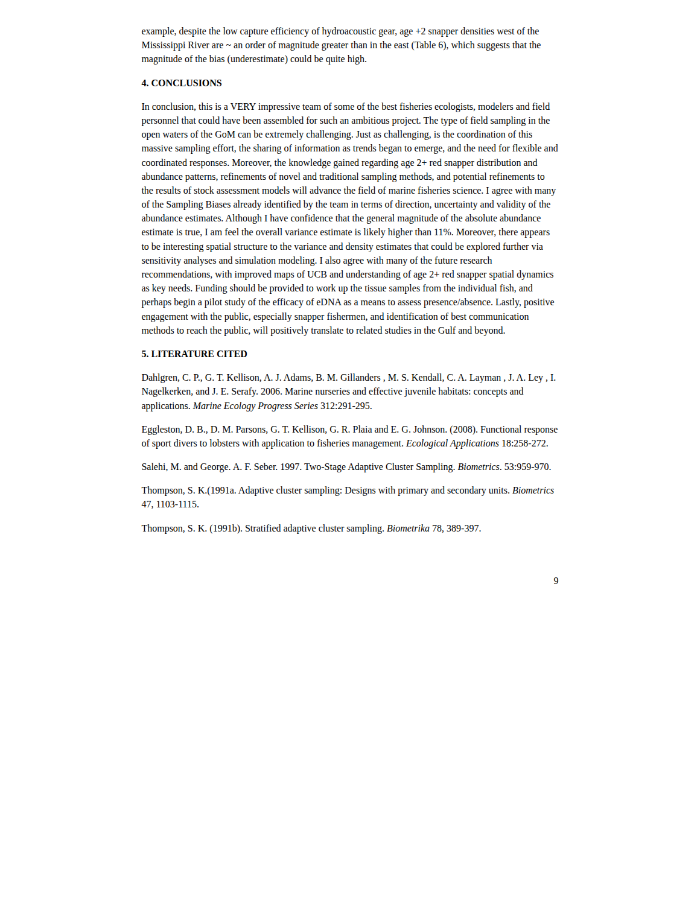example, despite the low capture efficiency of hydroacoustic gear, age +2 snapper densities west of the Mississippi River are ~ an order of magnitude greater than in the east (Table 6), which suggests that the magnitude of the bias (underestimate) could be quite high.
4. CONCLUSIONS
In conclusion, this is a VERY impressive team of some of the best fisheries ecologists, modelers and field personnel that could have been assembled for such an ambitious project. The type of field sampling in the open waters of the GoM can be extremely challenging. Just as challenging, is the coordination of this massive sampling effort, the sharing of information as trends began to emerge, and the need for flexible and coordinated responses. Moreover, the knowledge gained regarding age 2+ red snapper distribution and abundance patterns, refinements of novel and traditional sampling methods, and potential refinements to the results of stock assessment models will advance the field of marine fisheries science. I agree with many of the Sampling Biases already identified by the team in terms of direction, uncertainty and validity of the abundance estimates. Although I have confidence that the general magnitude of the absolute abundance estimate is true, I am feel the overall variance estimate is likely higher than 11%. Moreover, there appears to be interesting spatial structure to the variance and density estimates that could be explored further via sensitivity analyses and simulation modeling. I also agree with many of the future research recommendations, with improved maps of UCB and understanding of age 2+ red snapper spatial dynamics as key needs. Funding should be provided to work up the tissue samples from the individual fish, and perhaps begin a pilot study of the efficacy of eDNA as a means to assess presence/absence. Lastly, positive engagement with the public, especially snapper fishermen, and identification of best communication methods to reach the public, will positively translate to related studies in the Gulf and beyond.
5. LITERATURE CITED
Dahlgren, C. P., G. T. Kellison, A. J. Adams, B. M. Gillanders , M. S. Kendall, C. A. Layman , J. A. Ley , I. Nagelkerken, and J. E. Serafy. 2006. Marine nurseries and effective juvenile habitats: concepts and applications. Marine Ecology Progress Series 312:291-295.
Eggleston, D. B., D. M. Parsons, G. T. Kellison, G. R. Plaia and E. G. Johnson. (2008). Functional response of sport divers to lobsters with application to fisheries management. Ecological Applications 18:258-272.
Salehi, M. and George. A. F. Seber. 1997. Two-Stage Adaptive Cluster Sampling. Biometrics. 53:959-970.
Thompson, S. K.(1991a. Adaptive cluster sampling: Designs with primary and secondary units. Biometrics 47, 1103-1115.
Thompson, S. K. (1991b). Stratified adaptive cluster sampling. Biometrika 78, 389-397.
9